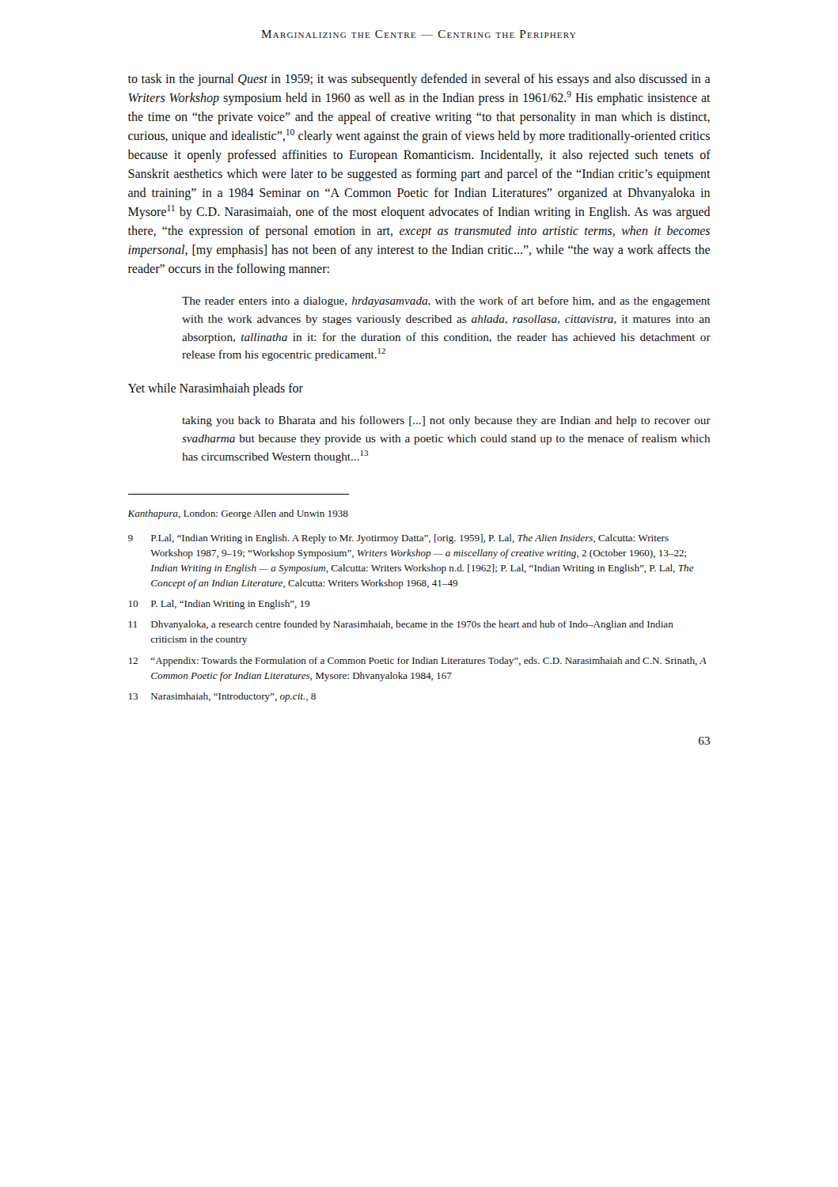Marginalizing the Centre — Centring the Periphery
to task in the journal Quest in 1959; it was subsequently defended in several of his essays and also discussed in a Writers Workshop symposium held in 1960 as well as in the Indian press in 1961/62.9 His emphatic insistence at the time on “the private voice” and the appeal of creative writing “to that personality in man which is distinct, curious, unique and idealistic”,10 clearly went against the grain of views held by more traditionally-oriented critics because it openly professed affinities to European Romanticism. Incidentally, it also rejected such tenets of Sanskrit aesthetics which were later to be suggested as forming part and parcel of the “Indian critic’s equipment and training” in a 1984 Seminar on “A Common Poetic for Indian Literatures” organized at Dhvanyaloka in Mysore11 by C.D. Narasimaiah, one of the most eloquent advocates of Indian writing in English. As was argued there, “the expression of personal emotion in art, except as transmuted into artistic terms, when it becomes impersonal, [my emphasis] has not been of any interest to the Indian critic...”, while “the way a work affects the reader” occurs in the following manner:
The reader enters into a dialogue, hrdayasamvada, with the work of art before him, and as the engagement with the work advances by stages variously described as ahlada, rasollasa, cittavistra, it matures into an absorption, tallinatha in it: for the duration of this condition, the reader has achieved his detachment or release from his egocentric predicament.12
Yet while Narasimhaiah pleads for
taking you back to Bharata and his followers [...] not only because they are Indian and help to recover our svadharma but because they provide us with a poetic which could stand up to the menace of realism which has circumscribed Western thought...13
Kanthapura, London: George Allen and Unwin 1938
P.Lal, “Indian Writing in English. A Reply to Mr. Jyotirmoy Datta”, [orig. 1959], P. Lal, The Alien Insiders, Calcutta: Writers Workshop 1987, 9–19; “Workshop Symposium”, Writers Workshop — a miscellany of creative writing, 2 (October 1960), 13–22; Indian Writing in English — a Symposium, Calcutta: Writers Workshop n.d. [1962]; P. Lal, “Indian Writing in English”, P. Lal, The Concept of an Indian Literature, Calcutta: Writers Workshop 1968, 41–49
P. Lal, “Indian Writing in English”, 19
Dhvanyaloka, a research centre founded by Narasimhaiah, became in the 1970s the heart and hub of Indo–Anglian and Indian criticism in the country
“Appendix: Towards the Formulation of a Common Poetic for Indian Literatures Today”, eds. C.D. Narasimhaiah and C.N. Srinath, A Common Poetic for Indian Literatures, Mysore: Dhvanyaloka 1984, 167
Narasimhaiah, “Introductory”, op.cit., 8
63